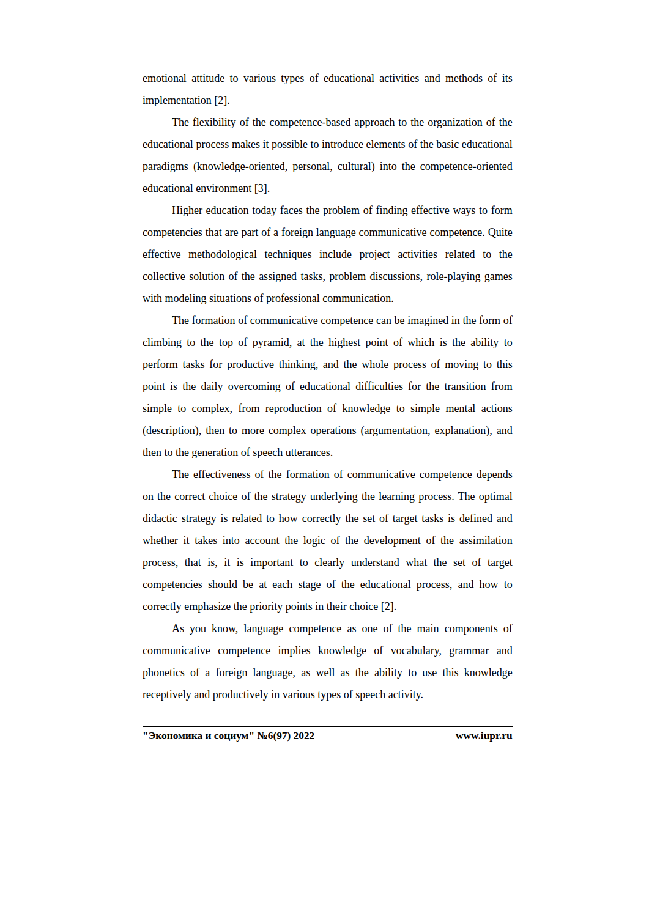emotional attitude to various types of educational activities and methods of its implementation [2].
The flexibility of the competence-based approach to the organization of the educational process makes it possible to introduce elements of the basic educational paradigms (knowledge-oriented, personal, cultural) into the competence-oriented educational environment [3].
Higher education today faces the problem of finding effective ways to form competencies that are part of a foreign language communicative competence. Quite effective methodological techniques include project activities related to the collective solution of the assigned tasks, problem discussions, role-playing games with modeling situations of professional communication.
The formation of communicative competence can be imagined in the form of climbing to the top of pyramid, at the highest point of which is the ability to perform tasks for productive thinking, and the whole process of moving to this point is the daily overcoming of educational difficulties for the transition from simple to complex, from reproduction of knowledge to simple mental actions (description), then to more complex operations (argumentation, explanation), and then to the generation of speech utterances.
The effectiveness of the formation of communicative competence depends on the correct choice of the strategy underlying the learning process. The optimal didactic strategy is related to how correctly the set of target tasks is defined and whether it takes into account the logic of the development of the assimilation process, that is, it is important to clearly understand what the set of target competencies should be at each stage of the educational process, and how to correctly emphasize the priority points in their choice [2].
As you know, language competence as one of the main components of communicative competence implies knowledge of vocabulary, grammar and phonetics of a foreign language, as well as the ability to use this knowledge receptively and productively in various types of speech activity.
"Экономика и социум" №6(97) 2022 www.iupr.ru